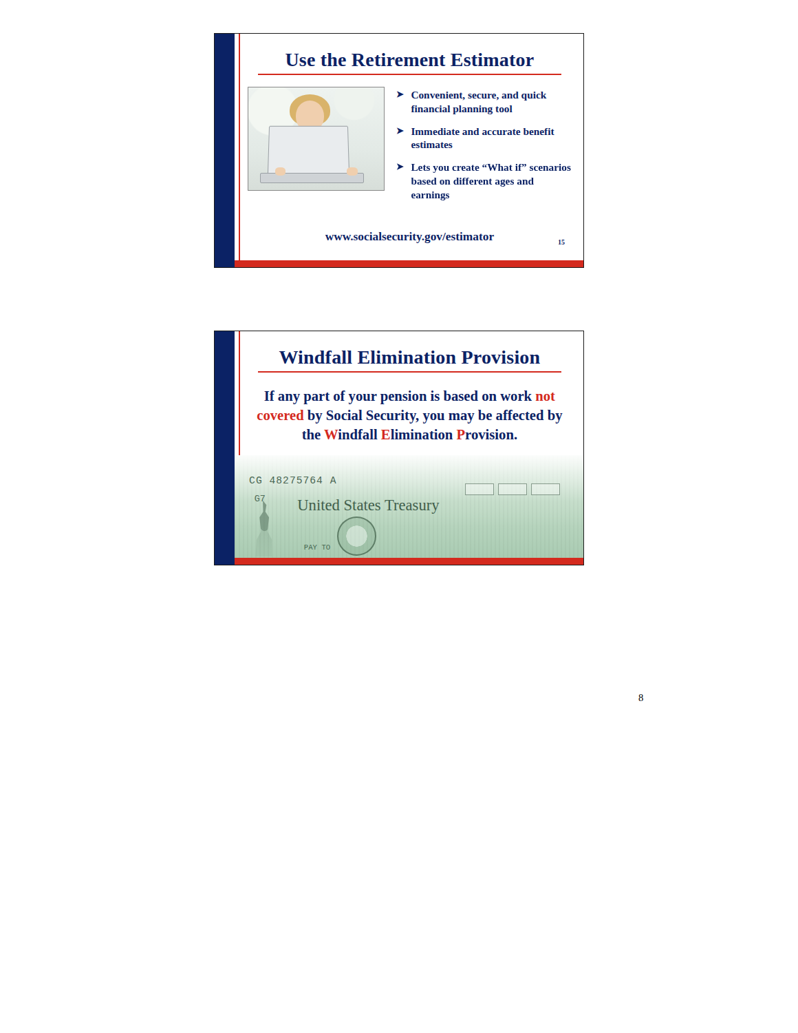Use the Retirement Estimator
Convenient, secure, and quick financial planning tool
Immediate and accurate benefit estimates
Lets you create “What if” scenarios based on different ages and earnings
www.socialsecurity.gov/estimator
15
Windfall Elimination Provision
If any part of your pension is based on work not covered by Social Security, you may be affected by the Windfall Elimination Provision.
39
CG 48275764 A
G7
United States Treasury
PAY TO
8